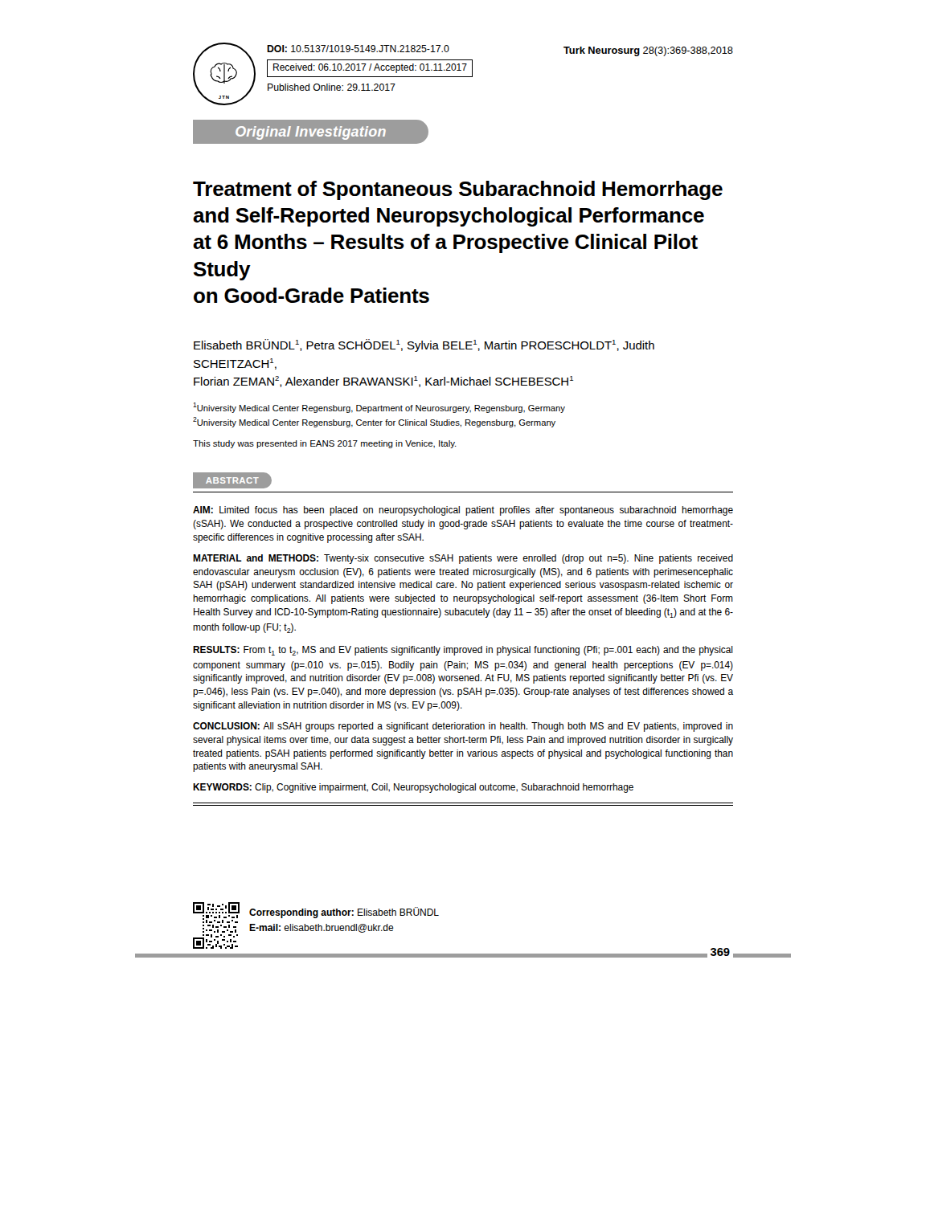JTN
DOI: 10.5137/1019-5149.JTN.21825-17.0
Received: 06.10.2017 / Accepted: 01.11.2017
Published Online: 29.11.2017
Turk Neurosurg 28(3):369-388,2018
Original Investigation
Treatment of Spontaneous Subarachnoid Hemorrhage
and Self-Reported Neuropsychological Performance
at 6 Months – Results of a Prospective Clinical Pilot Study
on Good-Grade Patients
Elisabeth BRÜNDL1, Petra SCHÖDEL1, Sylvia BELE1, Martin PROESCHOLDT1, Judith SCHEITZACH1,
Florian ZEMAN2, Alexander BRAWANSKI1, Karl-Michael SCHEBESCH1
1University Medical Center Regensburg, Department of Neurosurgery, Regensburg, Germany
2University Medical Center Regensburg, Center for Clinical Studies, Regensburg, Germany
This study was presented in EANS 2017 meeting in Venice, Italy.
ABSTRACT
AIM: Limited focus has been placed on neuropsychological patient profiles after spontaneous subarachnoid hemorrhage (sSAH). We conducted a prospective controlled study in good-grade sSAH patients to evaluate the time course of treatment-specific differences in cognitive processing after sSAH.
MATERIAL and METHODS: Twenty-six consecutive sSAH patients were enrolled (drop out n=5). Nine patients received endovascular aneurysm occlusion (EV), 6 patients were treated microsurgically (MS), and 6 patients with perimesencephalic SAH (pSAH) underwent standardized intensive medical care. No patient experienced serious vasospasm-related ischemic or hemorrhagic complications. All patients were subjected to neuropsychological self-report assessment (36-Item Short Form Health Survey and ICD-10-Symptom-Rating questionnaire) subacutely (day 11 – 35) after the onset of bleeding (t1) and at the 6-month follow-up (FU; t2).
RESULTS: From t1 to t2, MS and EV patients significantly improved in physical functioning (Pfi; p=.001 each) and the physical component summary (p=.010 vs. p=.015). Bodily pain (Pain; MS p=.034) and general health perceptions (EV p=.014) significantly improved, and nutrition disorder (EV p=.008) worsened. At FU, MS patients reported significantly better Pfi (vs. EV p=.046), less Pain (vs. EV p=.040), and more depression (vs. pSAH p=.035). Group-rate analyses of test differences showed a significant alleviation in nutrition disorder in MS (vs. EV p=.009).
CONCLUSION: All sSAH groups reported a significant deterioration in health. Though both MS and EV patients, improved in several physical items over time, our data suggest a better short-term Pfi, less Pain and improved nutrition disorder in surgically treated patients. pSAH patients performed significantly better in various aspects of physical and psychological functioning than patients with aneurysmal SAH.
KEYWORDS: Clip, Cognitive impairment, Coil, Neuropsychological outcome, Subarachnoid hemorrhage
Corresponding author: Elisabeth BRÜNDL
E-mail: elisabeth.bruendl@ukr.de
369